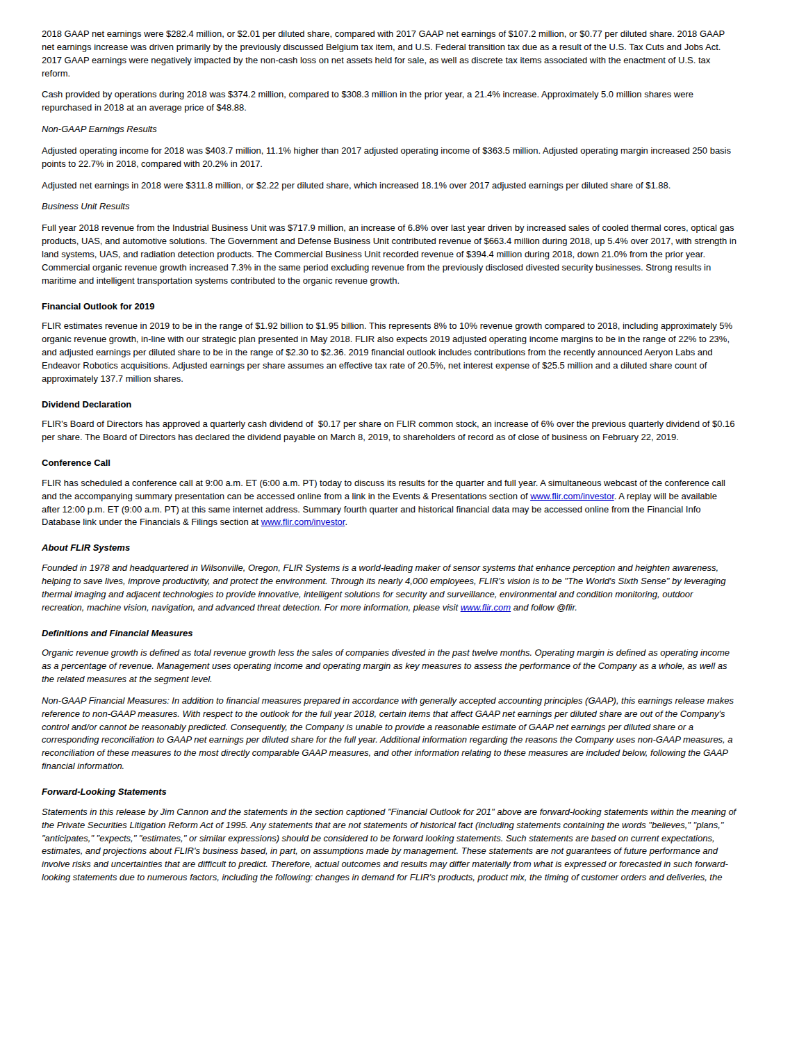2018 GAAP net earnings were $282.4 million, or $2.01 per diluted share, compared with 2017 GAAP net earnings of $107.2 million, or $0.77 per diluted share. 2018 GAAP net earnings increase was driven primarily by the previously discussed Belgium tax item, and U.S. Federal transition tax due as a result of the U.S. Tax Cuts and Jobs Act. 2017 GAAP earnings were negatively impacted by the non-cash loss on net assets held for sale, as well as discrete tax items associated with the enactment of U.S. tax reform.
Cash provided by operations during 2018 was $374.2 million, compared to $308.3 million in the prior year, a 21.4% increase. Approximately 5.0 million shares were repurchased in 2018 at an average price of $48.88.
Non-GAAP Earnings Results
Adjusted operating income for 2018 was $403.7 million, 11.1% higher than 2017 adjusted operating income of $363.5 million. Adjusted operating margin increased 250 basis points to 22.7% in 2018, compared with 20.2% in 2017.
Adjusted net earnings in 2018 were $311.8 million, or $2.22 per diluted share, which increased 18.1% over 2017 adjusted earnings per diluted share of $1.88.
Business Unit Results
Full year 2018 revenue from the Industrial Business Unit was $717.9 million, an increase of 6.8% over last year driven by increased sales of cooled thermal cores, optical gas products, UAS, and automotive solutions. The Government and Defense Business Unit contributed revenue of $663.4 million during 2018, up 5.4% over 2017, with strength in land systems, UAS, and radiation detection products. The Commercial Business Unit recorded revenue of $394.4 million during 2018, down 21.0% from the prior year. Commercial organic revenue growth increased 7.3% in the same period excluding revenue from the previously disclosed divested security businesses. Strong results in maritime and intelligent transportation systems contributed to the organic revenue growth.
Financial Outlook for 2019
FLIR estimates revenue in 2019 to be in the range of $1.92 billion to $1.95 billion. This represents 8% to 10% revenue growth compared to 2018, including approximately 5% organic revenue growth, in-line with our strategic plan presented in May 2018. FLIR also expects 2019 adjusted operating income margins to be in the range of 22% to 23%, and adjusted earnings per diluted share to be in the range of $2.30 to $2.36. 2019 financial outlook includes contributions from the recently announced Aeryon Labs and Endeavor Robotics acquisitions. Adjusted earnings per share assumes an effective tax rate of 20.5%, net interest expense of $25.5 million and a diluted share count of approximately 137.7 million shares.
Dividend Declaration
FLIR's Board of Directors has approved a quarterly cash dividend of $0.17 per share on FLIR common stock, an increase of 6% over the previous quarterly dividend of $0.16 per share. The Board of Directors has declared the dividend payable on March 8, 2019, to shareholders of record as of close of business on February 22, 2019.
Conference Call
FLIR has scheduled a conference call at 9:00 a.m. ET (6:00 a.m. PT) today to discuss its results for the quarter and full year. A simultaneous webcast of the conference call and the accompanying summary presentation can be accessed online from a link in the Events & Presentations section of www.flir.com/investor. A replay will be available after 12:00 p.m. ET (9:00 a.m. PT) at this same internet address. Summary fourth quarter and historical financial data may be accessed online from the Financial Info Database link under the Financials & Filings section at www.flir.com/investor.
About FLIR Systems
Founded in 1978 and headquartered in Wilsonville, Oregon, FLIR Systems is a world-leading maker of sensor systems that enhance perception and heighten awareness, helping to save lives, improve productivity, and protect the environment. Through its nearly 4,000 employees, FLIR's vision is to be "The World's Sixth Sense" by leveraging thermal imaging and adjacent technologies to provide innovative, intelligent solutions for security and surveillance, environmental and condition monitoring, outdoor recreation, machine vision, navigation, and advanced threat detection. For more information, please visit www.flir.com and follow @flir.
Definitions and Financial Measures
Organic revenue growth is defined as total revenue growth less the sales of companies divested in the past twelve months. Operating margin is defined as operating income as a percentage of revenue. Management uses operating income and operating margin as key measures to assess the performance of the Company as a whole, as well as the related measures at the segment level.
Non-GAAP Financial Measures: In addition to financial measures prepared in accordance with generally accepted accounting principles (GAAP), this earnings release makes reference to non-GAAP measures. With respect to the outlook for the full year 2018, certain items that affect GAAP net earnings per diluted share are out of the Company's control and/or cannot be reasonably predicted. Consequently, the Company is unable to provide a reasonable estimate of GAAP net earnings per diluted share or a corresponding reconciliation to GAAP net earnings per diluted share for the full year. Additional information regarding the reasons the Company uses non-GAAP measures, a reconciliation of these measures to the most directly comparable GAAP measures, and other information relating to these measures are included below, following the GAAP financial information.
Forward-Looking Statements
Statements in this release by Jim Cannon and the statements in the section captioned "Financial Outlook for 201" above are forward-looking statements within the meaning of the Private Securities Litigation Reform Act of 1995. Any statements that are not statements of historical fact (including statements containing the words "believes," "plans," "anticipates," "expects," "estimates," or similar expressions) should be considered to be forward looking statements. Such statements are based on current expectations, estimates, and projections about FLIR's business based, in part, on assumptions made by management. These statements are not guarantees of future performance and involve risks and uncertainties that are difficult to predict. Therefore, actual outcomes and results may differ materially from what is expressed or forecasted in such forward-looking statements due to numerous factors, including the following: changes in demand for FLIR's products, product mix, the timing of customer orders and deliveries, the